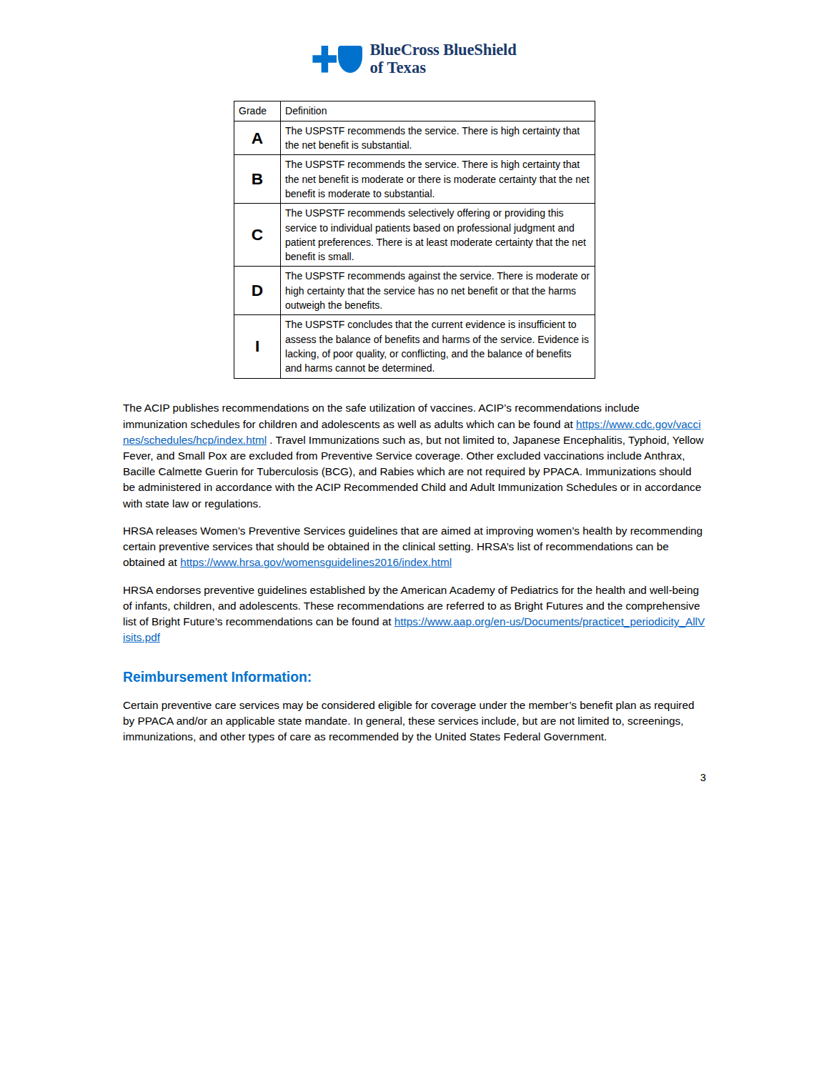BlueCross BlueShield
of Texas
| Grade | Definition |
| --- | --- |
| A | The USPSTF recommends the service. There is high certainty that the net benefit is substantial. |
| B | The USPSTF recommends the service. There is high certainty that the net benefit is moderate or there is moderate certainty that the net benefit is moderate to substantial. |
| C | The USPSTF recommends selectively offering or providing this service to individual patients based on professional judgment and patient preferences. There is at least moderate certainty that the net benefit is small. |
| D | The USPSTF recommends against the service. There is moderate or high certainty that the service has no net benefit or that the harms outweigh the benefits. |
| I | The USPSTF concludes that the current evidence is insufficient to assess the balance of benefits and harms of the service. Evidence is lacking, of poor quality, or conflicting, and the balance of benefits and harms cannot be determined. |
The ACIP publishes recommendations on the safe utilization of vaccines. ACIP’s recommendations include immunization schedules for children and adolescents as well as adults which can be found at https://www.cdc.gov/vaccines/schedules/hcp/index.html . Travel Immunizations such as, but not limited to, Japanese Encephalitis, Typhoid, Yellow Fever, and Small Pox are excluded from Preventive Service coverage. Other excluded vaccinations include Anthrax, Bacille Calmette Guerin for Tuberculosis (BCG), and Rabies which are not required by PPACA. Immunizations should be administered in accordance with the ACIP Recommended Child and Adult Immunization Schedules or in accordance with state law or regulations.
HRSA releases Women’s Preventive Services guidelines that are aimed at improving women’s health by recommending certain preventive services that should be obtained in the clinical setting. HRSA’s list of recommendations can be obtained at https://www.hrsa.gov/womensguidelines2016/index.html
HRSA endorses preventive guidelines established by the American Academy of Pediatrics for the health and well-being of infants, children, and adolescents. These recommendations are referred to as Bright Futures and the comprehensive list of Bright Future’s recommendations can be found at https://www.aap.org/en-us/Documents/practicet_periodicity_AllVisits.pdf
Reimbursement Information:
Certain preventive care services may be considered eligible for coverage under the member’s benefit plan as required by PPACA and/or an applicable state mandate. In general, these services include, but are not limited to, screenings, immunizations, and other types of care as recommended by the United States Federal Government.
3